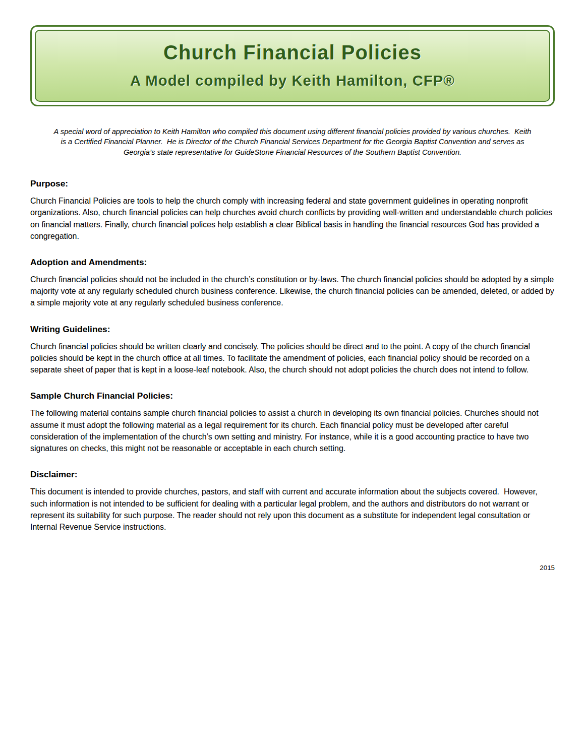Church Financial Policies
A Model compiled by Keith Hamilton, CFP®
A special word of appreciation to Keith Hamilton who compiled this document using different financial policies provided by various churches. Keith is a Certified Financial Planner. He is Director of the Church Financial Services Department for the Georgia Baptist Convention and serves as Georgia’s state representative for GuideStone Financial Resources of the Southern Baptist Convention.
Purpose:
Church Financial Policies are tools to help the church comply with increasing federal and state government guidelines in operating nonprofit organizations. Also, church financial policies can help churches avoid church conflicts by providing well-written and understandable church policies on financial matters. Finally, church financial polices help establish a clear Biblical basis in handling the financial resources God has provided a congregation.
Adoption and Amendments:
Church financial policies should not be included in the church’s constitution or by-laws. The church financial policies should be adopted by a simple majority vote at any regularly scheduled church business conference. Likewise, the church financial policies can be amended, deleted, or added by a simple majority vote at any regularly scheduled business conference.
Writing Guidelines:
Church financial policies should be written clearly and concisely. The policies should be direct and to the point. A copy of the church financial policies should be kept in the church office at all times. To facilitate the amendment of policies, each financial policy should be recorded on a separate sheet of paper that is kept in a loose-leaf notebook. Also, the church should not adopt policies the church does not intend to follow.
Sample Church Financial Policies:
The following material contains sample church financial policies to assist a church in developing its own financial policies. Churches should not assume it must adopt the following material as a legal requirement for its church. Each financial policy must be developed after careful consideration of the implementation of the church’s own setting and ministry. For instance, while it is a good accounting practice to have two signatures on checks, this might not be reasonable or acceptable in each church setting.
Disclaimer:
This document is intended to provide churches, pastors, and staff with current and accurate information about the subjects covered. However, such information is not intended to be sufficient for dealing with a particular legal problem, and the authors and distributors do not warrant or represent its suitability for such purpose. The reader should not rely upon this document as a substitute for independent legal consultation or Internal Revenue Service instructions.
2015